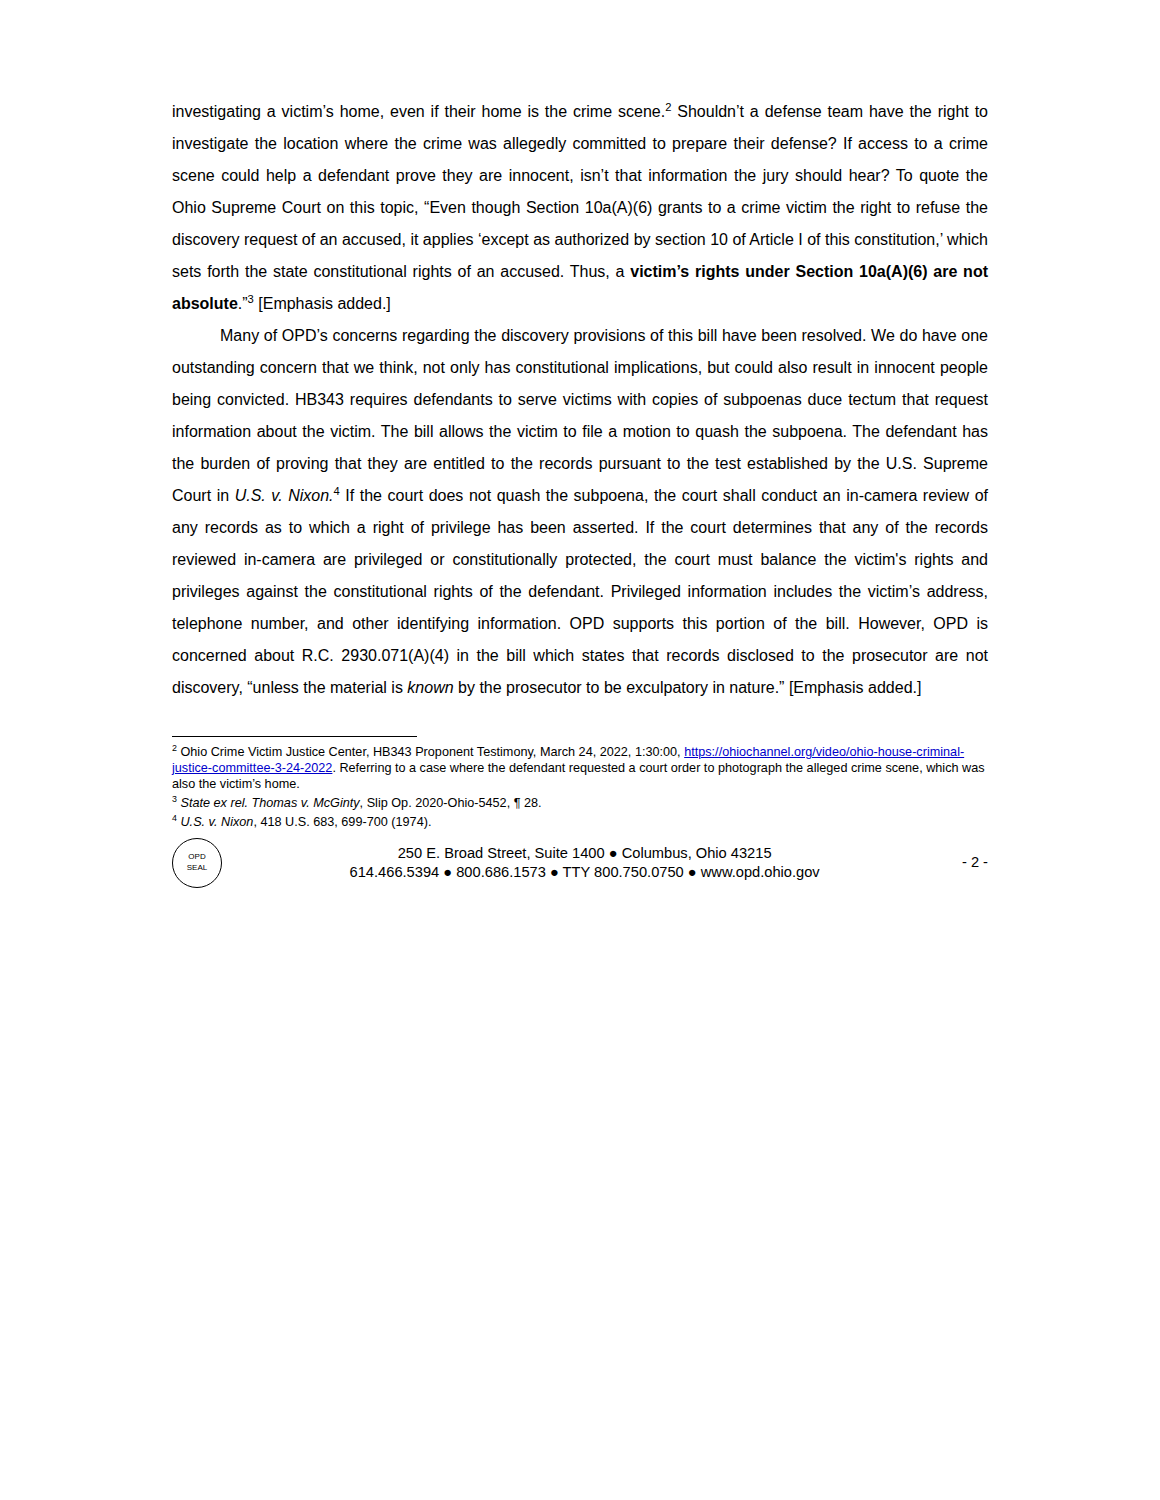investigating a victim’s home, even if their home is the crime scene.2 Shouldn’t a defense team have the right to investigate the location where the crime was allegedly committed to prepare their defense? If access to a crime scene could help a defendant prove they are innocent, isn’t that information the jury should hear? To quote the Ohio Supreme Court on this topic, “Even though Section 10a(A)(6) grants to a crime victim the right to refuse the discovery request of an accused, it applies ‘except as authorized by section 10 of Article I of this constitution,’ which sets forth the state constitutional rights of an accused. Thus, a victim’s rights under Section 10a(A)(6) are not absolute.”3 [Emphasis added.]
Many of OPD’s concerns regarding the discovery provisions of this bill have been resolved. We do have one outstanding concern that we think, not only has constitutional implications, but could also result in innocent people being convicted. HB343 requires defendants to serve victims with copies of subpoenas duce tectum that request information about the victim. The bill allows the victim to file a motion to quash the subpoena. The defendant has the burden of proving that they are entitled to the records pursuant to the test established by the U.S. Supreme Court in U.S. v. Nixon.4 If the court does not quash the subpoena, the court shall conduct an in-camera review of any records as to which a right of privilege has been asserted. If the court determines that any of the records reviewed in-camera are privileged or constitutionally protected, the court must balance the victim's rights and privileges against the constitutional rights of the defendant. Privileged information includes the victim’s address, telephone number, and other identifying information. OPD supports this portion of the bill. However, OPD is concerned about R.C. 2930.071(A)(4) in the bill which states that records disclosed to the prosecutor are not discovery, “unless the material is known by the prosecutor to be exculpatory in nature.” [Emphasis added.]
2 Ohio Crime Victim Justice Center, HB343 Proponent Testimony, March 24, 2022, 1:30:00, https://ohiochannel.org/video/ohio-house-criminal-justice-committee-3-24-2022. Referring to a case where the defendant requested a court order to photograph the alleged crime scene, which was also the victim’s home.
3 State ex rel. Thomas v. McGinty, Slip Op. 2020-Ohio-5452, ¶ 28.
4 U.S. v. Nixon, 418 U.S. 683, 699-700 (1974).
OPD
SEAL
250 E. Broad Street, Suite 1400 ● Columbus, Ohio 43215
614.466.5394 ● 800.686.1573 ● TTY 800.750.0750 ● www.opd.ohio.gov
- 2 -